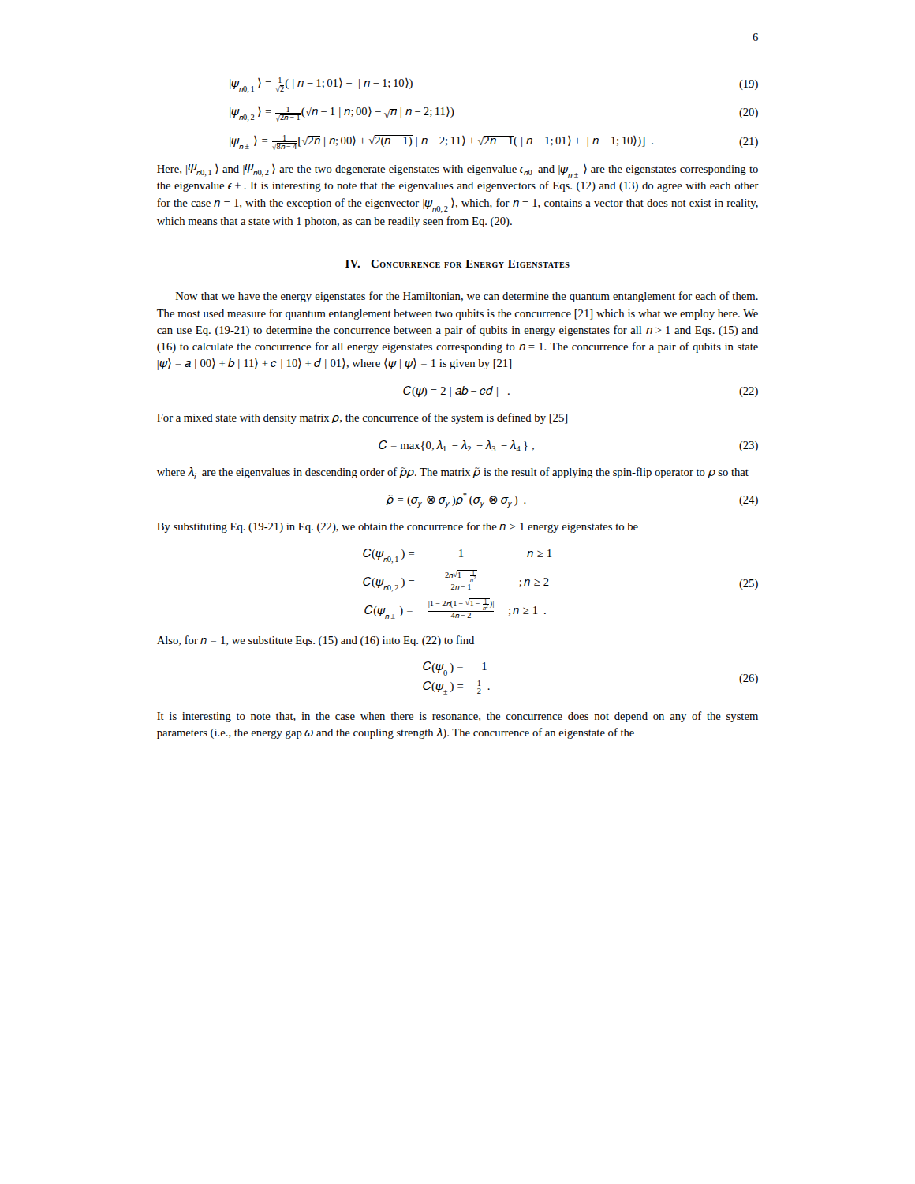6
|ψn0,1⟩ = 12 ( |n−1;01⟩ − |n−1;10⟩ )
(19)
|ψn0,2⟩ = 12n−1 ( n−1 |n;00⟩ − n |n−2;11⟩ )
(20)
|ψn±⟩ = 18n−4 [ 2n |n;00⟩ + 2(n−1) |n−2;11⟩ ± 2n−1 ( |n−1;01⟩ + |n−1;10⟩ ) ] .
(21)
Here, |Ψn0,1⟩ and |Ψn0,2⟩ are the two degenerate eigenstates with eigenvalue ϵn0 and |ψn±⟩ are the eigenstates corresponding to the eigenvalue ϵ±. It is interesting to note that the eigenvalues and eigenvectors of Eqs. (12) and (13) do agree with each other for the case n=1, with the exception of the eigenvector |ψn0,2⟩, which, for n=1, contains a vector that does not exist in reality, which means that a state with 1 photon, as can be readily seen from Eq. (20).
IV. Concurrence for Energy Eigenstates
Now that we have the energy eigenstates for the Hamiltonian, we can determine the quantum entanglement for each of them. The most used measure for quantum entanglement between two qubits is the concurrence [21] which is what we employ here. We can use Eq. (19-21) to determine the concurrence between a pair of qubits in energy eigenstates for all n>1 and Eqs. (15) and (16) to calculate the concurrence for all energy eigenstates corresponding to n=1. The concurrence for a pair of qubits in state |ψ⟩=a|00⟩+b|11⟩+c|10⟩+d|01⟩, where ⟨ψ|ψ⟩=1 is given by [21]
C(ψ)=2 |ab−cd| .
(22)
For a mixed state with density matrix ρ, the concurrence of the system is defined by [25]
C=max{0, λ1− λ2− λ3− λ4} ,
(23)
where λi are the eigenvalues in descending order of ρ~ρ. The matrix ρ~ is the result of applying the spin-flip operator to ρ so that
ρ~= (σy⊗σy) ρ* (σy⊗σy) .
(24)
By substituting Eq. (19-21) in Eq. (22), we obtain the concurrence for the n>1 energy eigenstates to be
C(ψn0,1)= 1 n≥1 C(ψn0,2)= 2n1−1n2 2n−1 ;n≥2 C(ψn±)= | 1−2n ( 1− 1−1n2 ) | 4n−2 ;n≥1.
(25)
Also, for n=1, we substitute Eqs. (15) and (16) into Eq. (22) to find
C(ψ0)= 1 C(ψ±)= 12.
(26)
It is interesting to note that, in the case when there is resonance, the concurrence does not depend on any of the system parameters (i.e., the energy gap ω and the coupling strength λ). The concurrence of an eigenstate of the